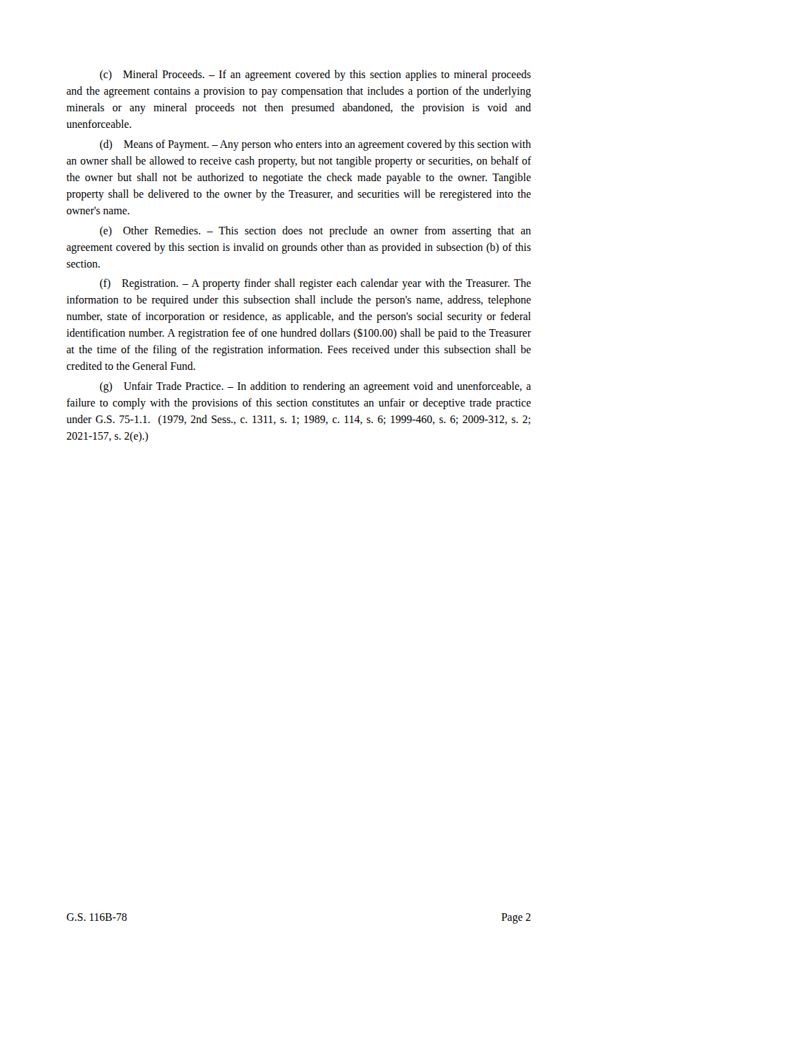(c) Mineral Proceeds. – If an agreement covered by this section applies to mineral proceeds and the agreement contains a provision to pay compensation that includes a portion of the underlying minerals or any mineral proceeds not then presumed abandoned, the provision is void and unenforceable.
(d) Means of Payment. – Any person who enters into an agreement covered by this section with an owner shall be allowed to receive cash property, but not tangible property or securities, on behalf of the owner but shall not be authorized to negotiate the check made payable to the owner. Tangible property shall be delivered to the owner by the Treasurer, and securities will be reregistered into the owner's name.
(e) Other Remedies. – This section does not preclude an owner from asserting that an agreement covered by this section is invalid on grounds other than as provided in subsection (b) of this section.
(f) Registration. – A property finder shall register each calendar year with the Treasurer. The information to be required under this subsection shall include the person's name, address, telephone number, state of incorporation or residence, as applicable, and the person's social security or federal identification number. A registration fee of one hundred dollars ($100.00) shall be paid to the Treasurer at the time of the filing of the registration information. Fees received under this subsection shall be credited to the General Fund.
(g) Unfair Trade Practice. – In addition to rendering an agreement void and unenforceable, a failure to comply with the provisions of this section constitutes an unfair or deceptive trade practice under G.S. 75-1.1. (1979, 2nd Sess., c. 1311, s. 1; 1989, c. 114, s. 6; 1999-460, s. 6; 2009-312, s. 2; 2021-157, s. 2(e).)
G.S. 116B-78 Page 2